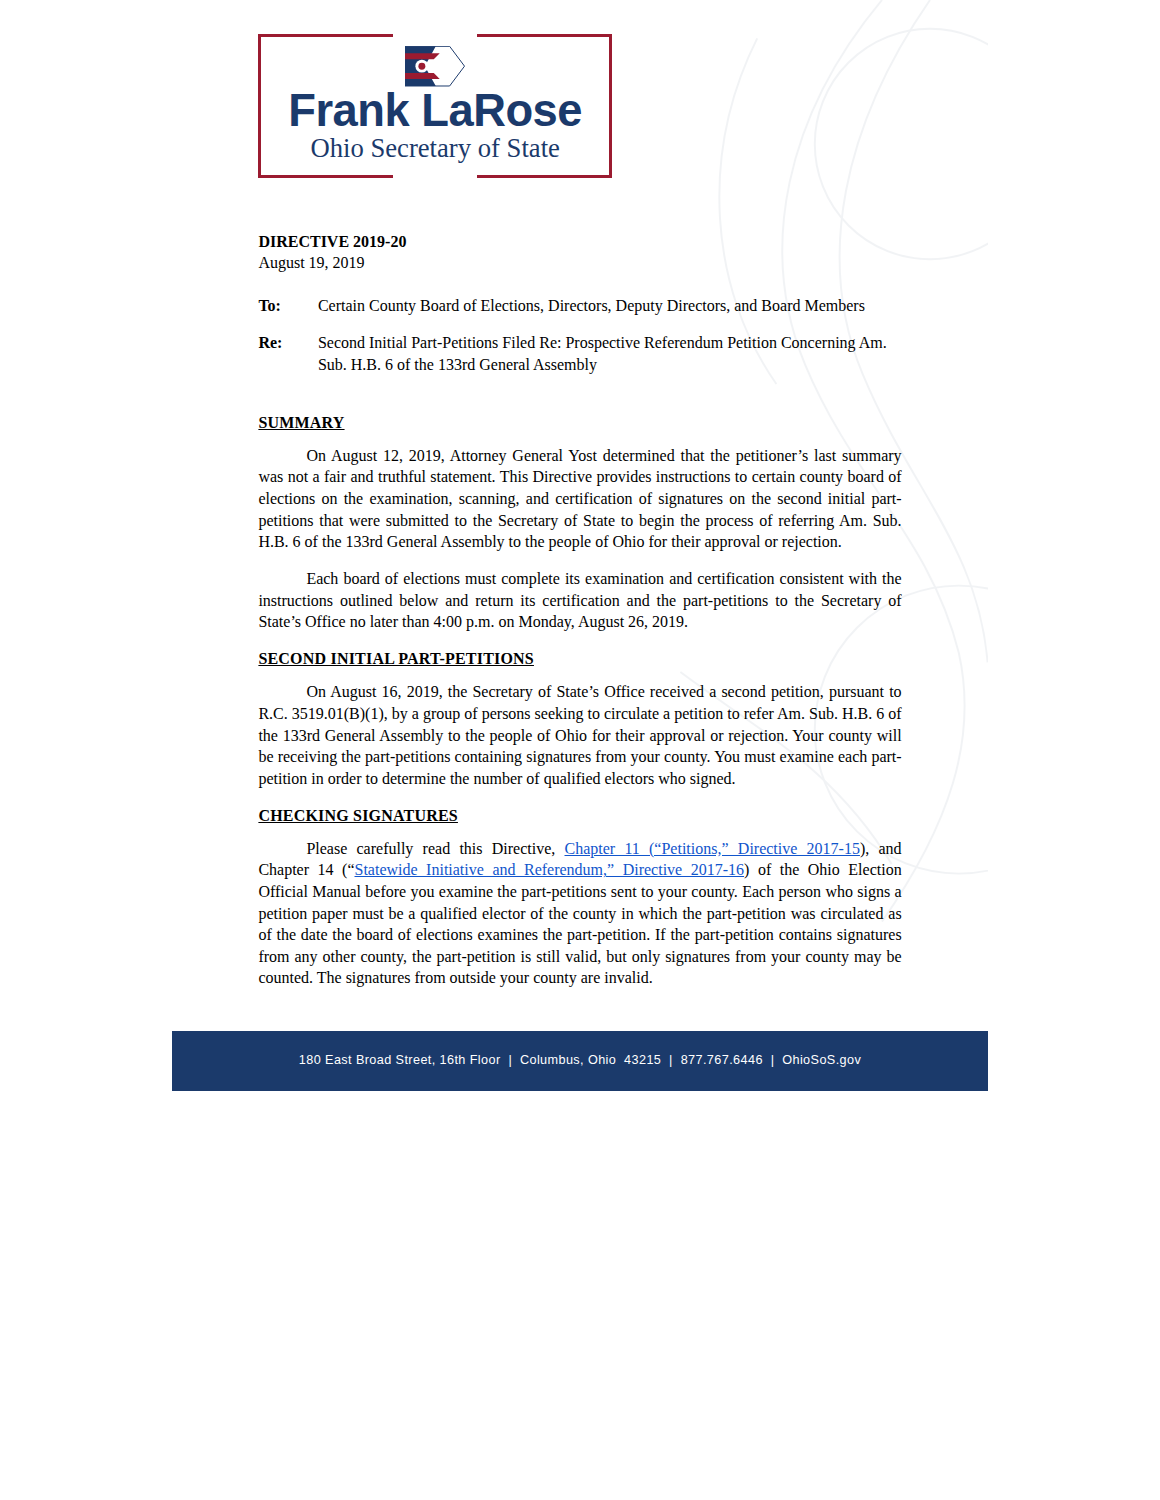Frank LaRose
Ohio Secretary of State
DIRECTIVE 2019-20
August 19, 2019
| To: | Certain County Board of Elections, Directors, Deputy Directors, and Board Members |
| Re: | Second Initial Part-Petitions Filed Re: Prospective Referendum Petition Concerning Am. Sub. H.B. 6 of the 133rd General Assembly |
SUMMARY
On August 12, 2019, Attorney General Yost determined that the petitioner’s last summary was not a fair and truthful statement. This Directive provides instructions to certain county board of elections on the examination, scanning, and certification of signatures on the second initial part-petitions that were submitted to the Secretary of State to begin the process of referring Am. Sub. H.B. 6 of the 133rd General Assembly to the people of Ohio for their approval or rejection.
Each board of elections must complete its examination and certification consistent with the instructions outlined below and return its certification and the part-petitions to the Secretary of State’s Office no later than 4:00 p.m. on Monday, August 26, 2019.
SECOND INITIAL PART-PETITIONS
On August 16, 2019, the Secretary of State’s Office received a second petition, pursuant to R.C. 3519.01(B)(1), by a group of persons seeking to circulate a petition to refer Am. Sub. H.B. 6 of the 133rd General Assembly to the people of Ohio for their approval or rejection. Your county will be receiving the part-petitions containing signatures from your county. You must examine each part-petition in order to determine the number of qualified electors who signed.
CHECKING SIGNATURES
Please carefully read this Directive, Chapter 11 (“Petitions,” Directive 2017-15), and Chapter 14 (“Statewide Initiative and Referendum,” Directive 2017-16) of the Ohio Election Official Manual before you examine the part-petitions sent to your county. Each person who signs a petition paper must be a qualified elector of the county in which the part-petition was circulated as of the date the board of elections examines the part-petition. If the part-petition contains signatures from any other county, the part-petition is still valid, but only signatures from your county may be counted. The signatures from outside your county are invalid.
180 East Broad Street, 16th Floor | Columbus, Ohio 43215 | 877.767.6446 | OhioSoS.gov